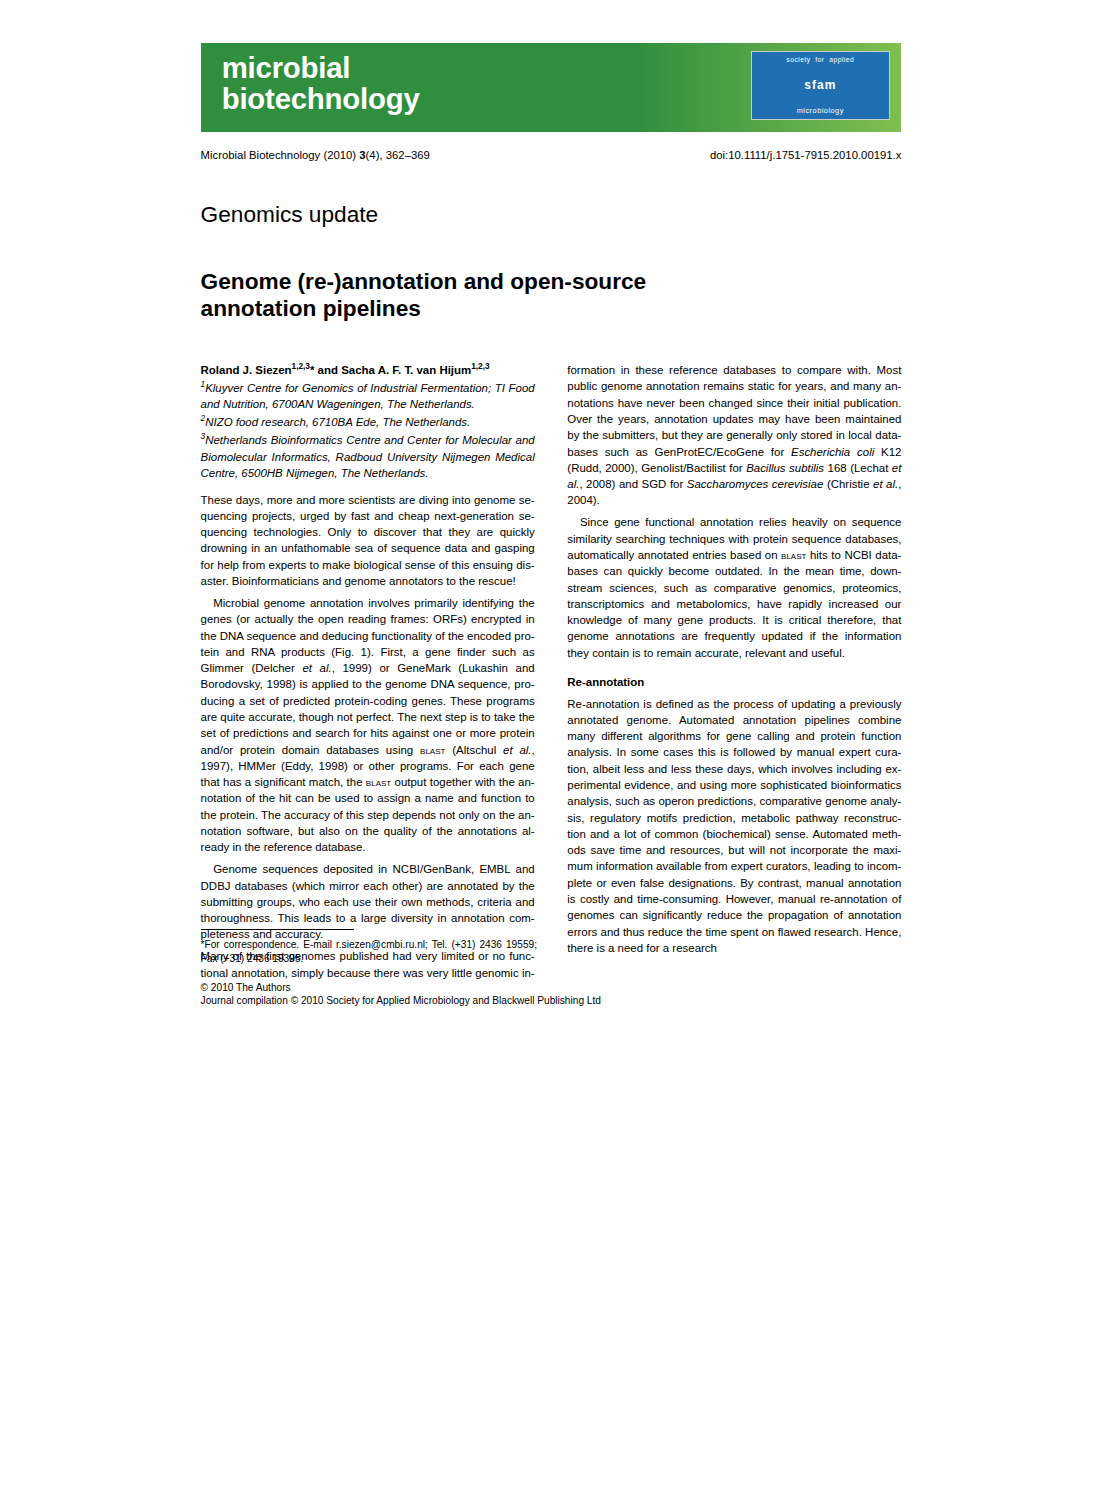microbial
biotechnology
society for applied
sfam
microbiology
Microbial Biotechnology (2010) 3(4), 362–369
doi:10.1111/j.1751-7915.2010.00191.x
Genomics update
Genome (re-)annotation and open-source
annotation pipelines
Roland J. Siezen1,2,3* and Sacha A. F. T. van Hijum1,2,3
1Kluyver Centre for Genomics of Industrial Fermentation; TI Food and Nutrition, 6700AN Wageningen, The Netherlands.
2NIZO food research, 6710BA Ede, The Netherlands.
3Netherlands Bioinformatics Centre and Center for Molecular and Biomolecular Informatics, Radboud University Nijmegen Medical Centre, 6500HB Nijmegen, The Netherlands.
These days, more and more scientists are diving into genome sequencing projects, urged by fast and cheap next-generation sequencing technologies. Only to discover that they are quickly drowning in an unfathomable sea of sequence data and gasping for help from experts to make biological sense of this ensuing disaster. Bioinformaticians and genome annotators to the rescue!
Microbial genome annotation involves primarily identifying the genes (or actually the open reading frames: ORFs) encrypted in the DNA sequence and deducing functionality of the encoded protein and RNA products (Fig. 1). First, a gene finder such as Glimmer (Delcher et al., 1999) or GeneMark (Lukashin and Borodovsky, 1998) is applied to the genome DNA sequence, producing a set of predicted protein-coding genes. These programs are quite accurate, though not perfect. The next step is to take the set of predictions and search for hits against one or more protein and/or protein domain databases using blast (Altschul et al., 1997), HMMer (Eddy, 1998) or other programs. For each gene that has a significant match, the blast output together with the annotation of the hit can be used to assign a name and function to the protein. The accuracy of this step depends not only on the annotation software, but also on the quality of the annotations already in the reference database.
Genome sequences deposited in NCBI/GenBank, EMBL and DDBJ databases (which mirror each other) are annotated by the submitting groups, who each use their own methods, criteria and thoroughness. This leads to a large diversity in annotation completeness and accuracy.
Many of the first genomes published had very limited or no functional annotation, simply because there was very little genomic information in these reference databases to compare with. Most public genome annotation remains static for years, and many annotations have never been changed since their initial publication. Over the years, annotation updates may have been maintained by the submitters, but they are generally only stored in local databases such as GenProtEC/EcoGene for Escherichia coli K12 (Rudd, 2000), Genolist/Bactilist for Bacillus subtilis 168 (Lechat et al., 2008) and SGD for Saccharomyces cerevisiae (Christie et al., 2004).
Since gene functional annotation relies heavily on sequence similarity searching techniques with protein sequence databases, automatically annotated entries based on blast hits to NCBI databases can quickly become outdated. In the mean time, downstream sciences, such as comparative genomics, proteomics, transcriptomics and metabolomics, have rapidly increased our knowledge of many gene products. It is critical therefore, that genome annotations are frequently updated if the information they contain is to remain accurate, relevant and useful.
Re-annotation
Re-annotation is defined as the process of updating a previously annotated genome. Automated annotation pipelines combine many different algorithms for gene calling and protein function analysis. In some cases this is followed by manual expert curation, albeit less and less these days, which involves including experimental evidence, and using more sophisticated bioinformatics analysis, such as operon predictions, comparative genome analysis, regulatory motifs prediction, metabolic pathway reconstruction and a lot of common (biochemical) sense. Automated methods save time and resources, but will not incorporate the maximum information available from expert curators, leading to incomplete or even false designations. By contrast, manual annotation is costly and time-consuming. However, manual re-annotation of genomes can significantly reduce the propagation of annotation errors and thus reduce the time spent on flawed research. Hence, there is a need for a research
*For correspondence. E-mail r.siezen@cmbi.ru.nl; Tel. (+31) 2436 19559; Fax (+31) 2436 19395.
© 2010 The Authors
Journal compilation © 2010 Society for Applied Microbiology and Blackwell Publishing Ltd